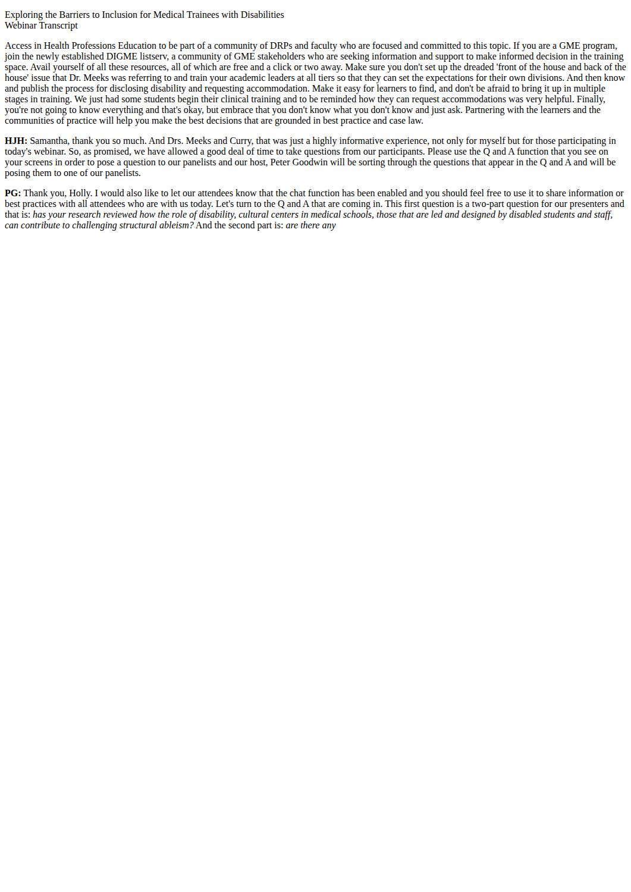Exploring the Barriers to Inclusion for Medical Trainees with Disabilities
Webinar Transcript
Access in Health Professions Education to be part of a community of DRPs and faculty who are focused and committed to this topic. If you are a GME program, join the newly established DIGME listserv, a community of GME stakeholders who are seeking information and support to make informed decision in the training space. Avail yourself of all these resources, all of which are free and a click or two away. Make sure you don't set up the dreaded 'front of the house and back of the house' issue that Dr. Meeks was referring to and train your academic leaders at all tiers so that they can set the expectations for their own divisions. And then know and publish the process for disclosing disability and requesting accommodation. Make it easy for learners to find, and don't be afraid to bring it up in multiple stages in training. We just had some students begin their clinical training and to be reminded how they can request accommodations was very helpful. Finally, you're not going to know everything and that's okay, but embrace that you don't know what you don't know and just ask. Partnering with the learners and the communities of practice will help you make the best decisions that are grounded in best practice and case law.
HJH: Samantha, thank you so much. And Drs. Meeks and Curry, that was just a highly informative experience, not only for myself but for those participating in today's webinar. So, as promised, we have allowed a good deal of time to take questions from our participants. Please use the Q and A function that you see on your screens in order to pose a question to our panelists and our host, Peter Goodwin will be sorting through the questions that appear in the Q and A and will be posing them to one of our panelists.
PG: Thank you, Holly. I would also like to let our attendees know that the chat function has been enabled and you should feel free to use it to share information or best practices with all attendees who are with us today. Let's turn to the Q and A that are coming in. This first question is a two-part question for our presenters and that is: has your research reviewed how the role of disability, cultural centers in medical schools, those that are led and designed by disabled students and staff, can contribute to challenging structural ableism? And the second part is: are there any